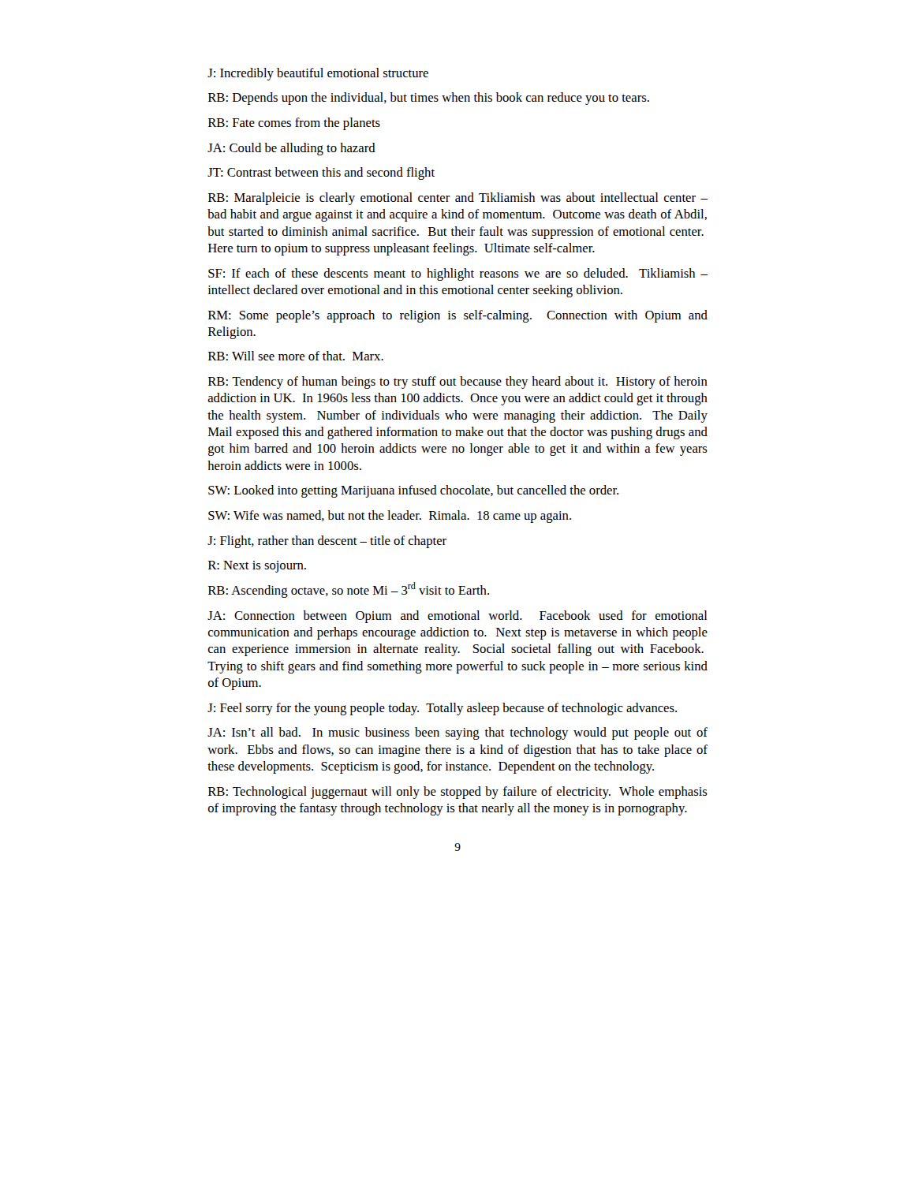J: Incredibly beautiful emotional structure
RB: Depends upon the individual, but times when this book can reduce you to tears.
RB: Fate comes from the planets
JA: Could be alluding to hazard
JT: Contrast between this and second flight
RB: Maralpleicie is clearly emotional center and Tikliamish was about intellectual center – bad habit and argue against it and acquire a kind of momentum. Outcome was death of Abdil, but started to diminish animal sacrifice. But their fault was suppression of emotional center. Here turn to opium to suppress unpleasant feelings. Ultimate self-calmer.
SF: If each of these descents meant to highlight reasons we are so deluded. Tikliamish – intellect declared over emotional and in this emotional center seeking oblivion.
RM: Some people’s approach to religion is self-calming. Connection with Opium and Religion.
RB: Will see more of that. Marx.
RB: Tendency of human beings to try stuff out because they heard about it. History of heroin addiction in UK. In 1960s less than 100 addicts. Once you were an addict could get it through the health system. Number of individuals who were managing their addiction. The Daily Mail exposed this and gathered information to make out that the doctor was pushing drugs and got him barred and 100 heroin addicts were no longer able to get it and within a few years heroin addicts were in 1000s.
SW: Looked into getting Marijuana infused chocolate, but cancelled the order.
SW: Wife was named, but not the leader. Rimala. 18 came up again.
J: Flight, rather than descent – title of chapter
R: Next is sojourn.
RB: Ascending octave, so note Mi – 3rd visit to Earth.
JA: Connection between Opium and emotional world. Facebook used for emotional communication and perhaps encourage addiction to. Next step is metaverse in which people can experience immersion in alternate reality. Social societal falling out with Facebook. Trying to shift gears and find something more powerful to suck people in – more serious kind of Opium.
J: Feel sorry for the young people today. Totally asleep because of technologic advances.
JA: Isn’t all bad. In music business been saying that technology would put people out of work. Ebbs and flows, so can imagine there is a kind of digestion that has to take place of these developments. Scepticism is good, for instance. Dependent on the technology.
RB: Technological juggernaut will only be stopped by failure of electricity. Whole emphasis of improving the fantasy through technology is that nearly all the money is in pornography.
9